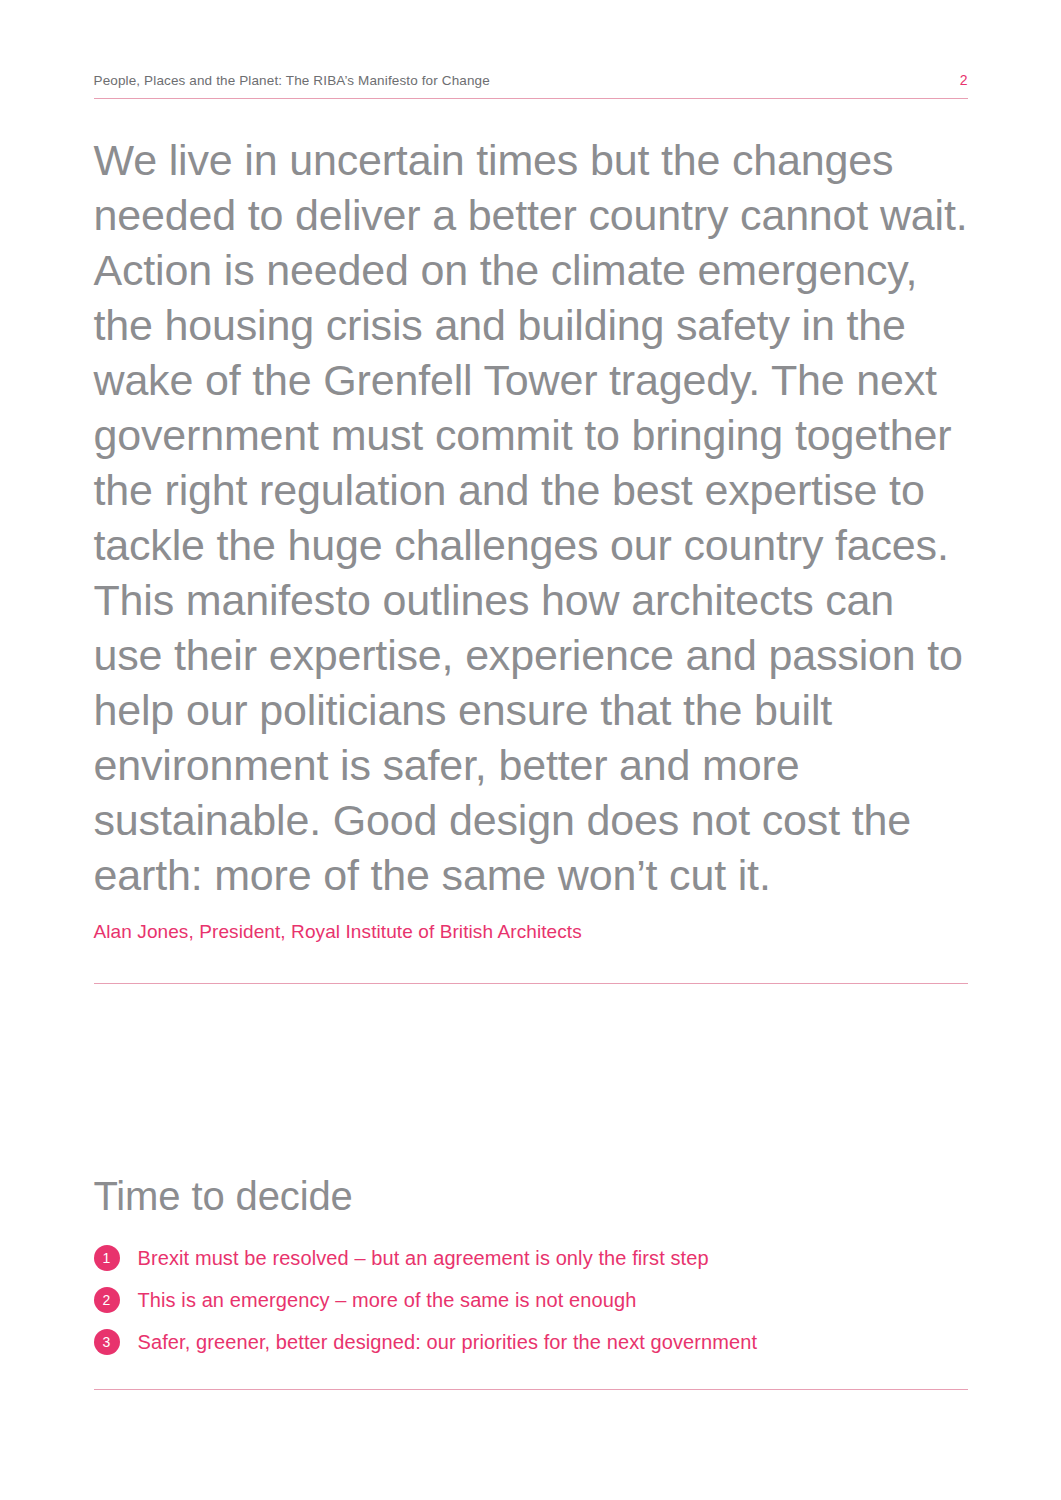People, Places and the Planet: The RIBA’s Manifesto for Change 2
We live in uncertain times but the changes needed to deliver a better country cannot wait. Action is needed on the climate emergency, the housing crisis and building safety in the wake of the Grenfell Tower tragedy. The next government must commit to bringing together the right regulation and the best expertise to tackle the huge challenges our country faces. This manifesto outlines how architects can use their expertise, experience and passion to help our politicians ensure that the built environment is safer, better and more sustainable. Good design does not cost the earth: more of the same won’t cut it.
Alan Jones, President, Royal Institute of British Architects
Time to decide
Brexit must be resolved – but an agreement is only the first step
This is an emergency – more of the same is not enough
Safer, greener, better designed: our priorities for the next government